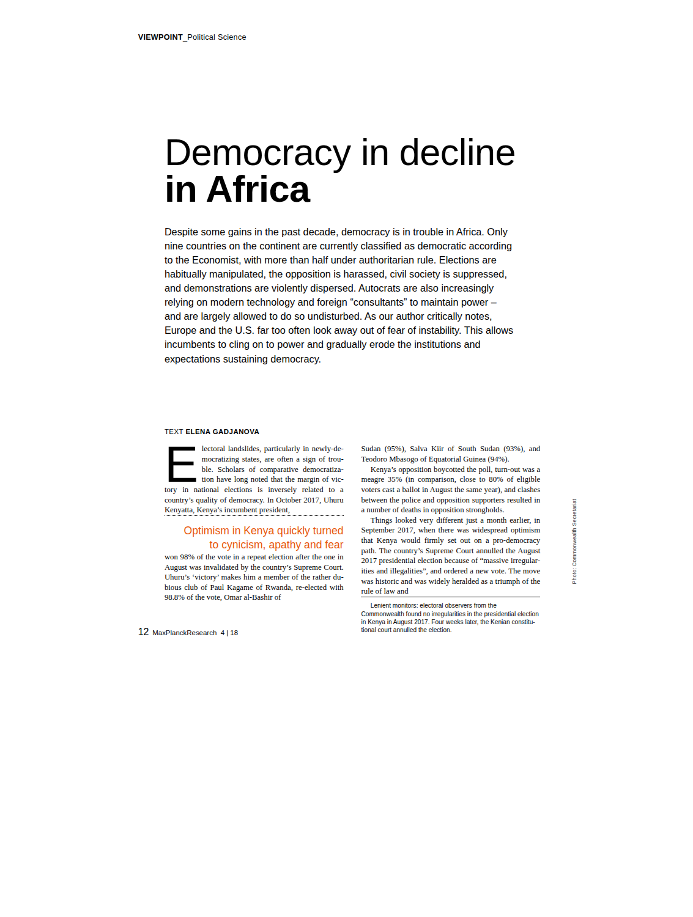VIEWPOINT_Political Science
Democracy in declinein Africa
Despite some gains in the past decade, democracy is in trouble in Africa. Only nine countries on the continent are currently classified as democratic according to the Economist, with more than half under authoritarian rule. Elections are habitually manipulated, the opposition is harassed, civil society is suppressed, and demonstrations are violently dispersed. Autocrats are also increasingly relying on modern technology and foreign “consultants” to maintain power – and are largely allowed to do so undisturbed. As our author critically notes, Europe and the U.S. far too often look away out of fear of instability. This allows incumbents to cling on to power and gradually erode the institutions and expectations sustaining democracy.
TEXT ELENA GADJANOVA
Electoral landslides, particularly in newly-democratizing states, are often a sign of trouble. Scholars of comparative democratization have long noted that the margin of victory in national elections is inversely related to a country’s quality of democracy. In October 2017, Uhuru Kenyatta, Kenya’s incumbent president,
Optimism in Kenya quickly turned to cynicism, apathy and fear
won 98% of the vote in a repeat election after the one in August was invalidated by the country’s Supreme Court. Uhuru’s ‘victory’ makes him a member of the rather dubious club of Paul Kagame of Rwanda, re-elected with 98.8% of the vote, Omar al-Bashir of
Sudan (95%), Salva Kiir of South Sudan (93%), and Teodoro Mbasogo of Equatorial Guinea (94%).
Kenya’s opposition boycotted the poll, turn-out was a meagre 35% (in comparison, close to 80% of eligible voters cast a ballot in August the same year), and clashes between the police and opposition supporters resulted in a number of deaths in opposition strongholds.
Things looked very different just a month earlier, in September 2017, when there was widespread optimism that Kenya would firmly set out on a pro-democracy path. The country’s Supreme Court annulled the August 2017 presidential election because of “massive irregularities and illegalities”, and ordered a new vote. The move was historic and was widely heralded as a triumph of the rule of law and
Lenient monitors: electoral observers from the Commonwealth found no irregularities in the presidential election in Kenya in August 2017. Four weeks later, the Kenian constitutional court annulled the election.
Photo: Commonwealth Secretariat
12 MaxPlanckResearch 4 | 18